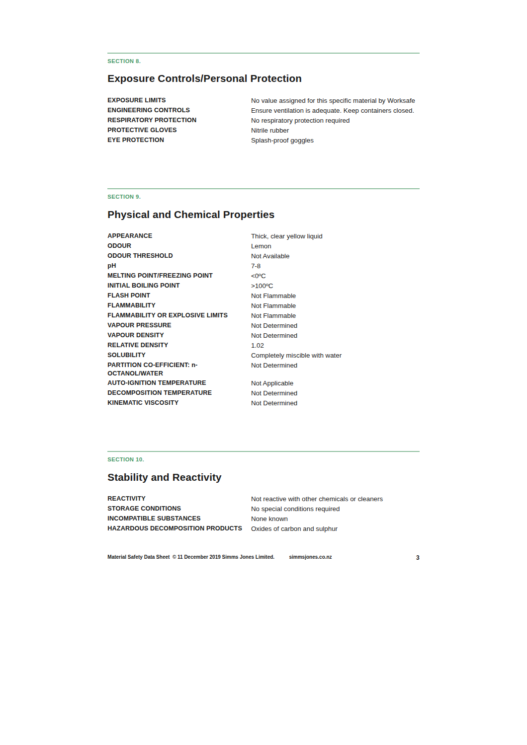SECTION 8.
Exposure Controls/Personal Protection
| EXPOSURE LIMITS | No value assigned for this specific material by Worksafe |
| ENGINEERING CONTROLS | Ensure ventilation is adequate. Keep containers closed. |
| RESPIRATORY PROTECTION | No respiratory protection required |
| PROTECTIVE GLOVES | Nitrile rubber |
| EYE PROTECTION | Splash-proof goggles |
SECTION 9.
Physical and Chemical Properties
| APPEARANCE | Thick, clear yellow liquid |
| ODOUR | Lemon |
| ODOUR THRESHOLD | Not Available |
| pH | 7-8 |
| MELTING POINT/FREEZING POINT | <0ºC |
| INITIAL BOILING POINT | >100ºC |
| FLASH POINT | Not Flammable |
| FLAMMABILITY | Not Flammable |
| FLAMMABILITY OR EXPLOSIVE LIMITS | Not Flammable |
| VAPOUR PRESSURE | Not Determined |
| VAPOUR DENSITY | Not Determined |
| RELATIVE DENSITY | 1.02 |
| SOLUBILITY | Completely miscible with water |
| PARTITION CO-EFFICIENT: n-OCTANOL/WATER | Not Determined |
| AUTO-IGNITION TEMPERATURE | Not Applicable |
| DECOMPOSITION TEMPERATURE | Not Determined |
| KINEMATIC VISCOSITY | Not Determined |
SECTION 10.
Stability and Reactivity
| REACTIVITY | Not reactive with other chemicals or cleaners |
| STORAGE CONDITIONS | No special conditions required |
| INCOMPATIBLE SUBSTANCES | None known |
| HAZARDOUS DECOMPOSITION PRODUCTS | Oxides of carbon and sulphur |
3 Material Safety Data Sheet © 11 December 2019 Simms Jones Limited.simmsjones.co.nz